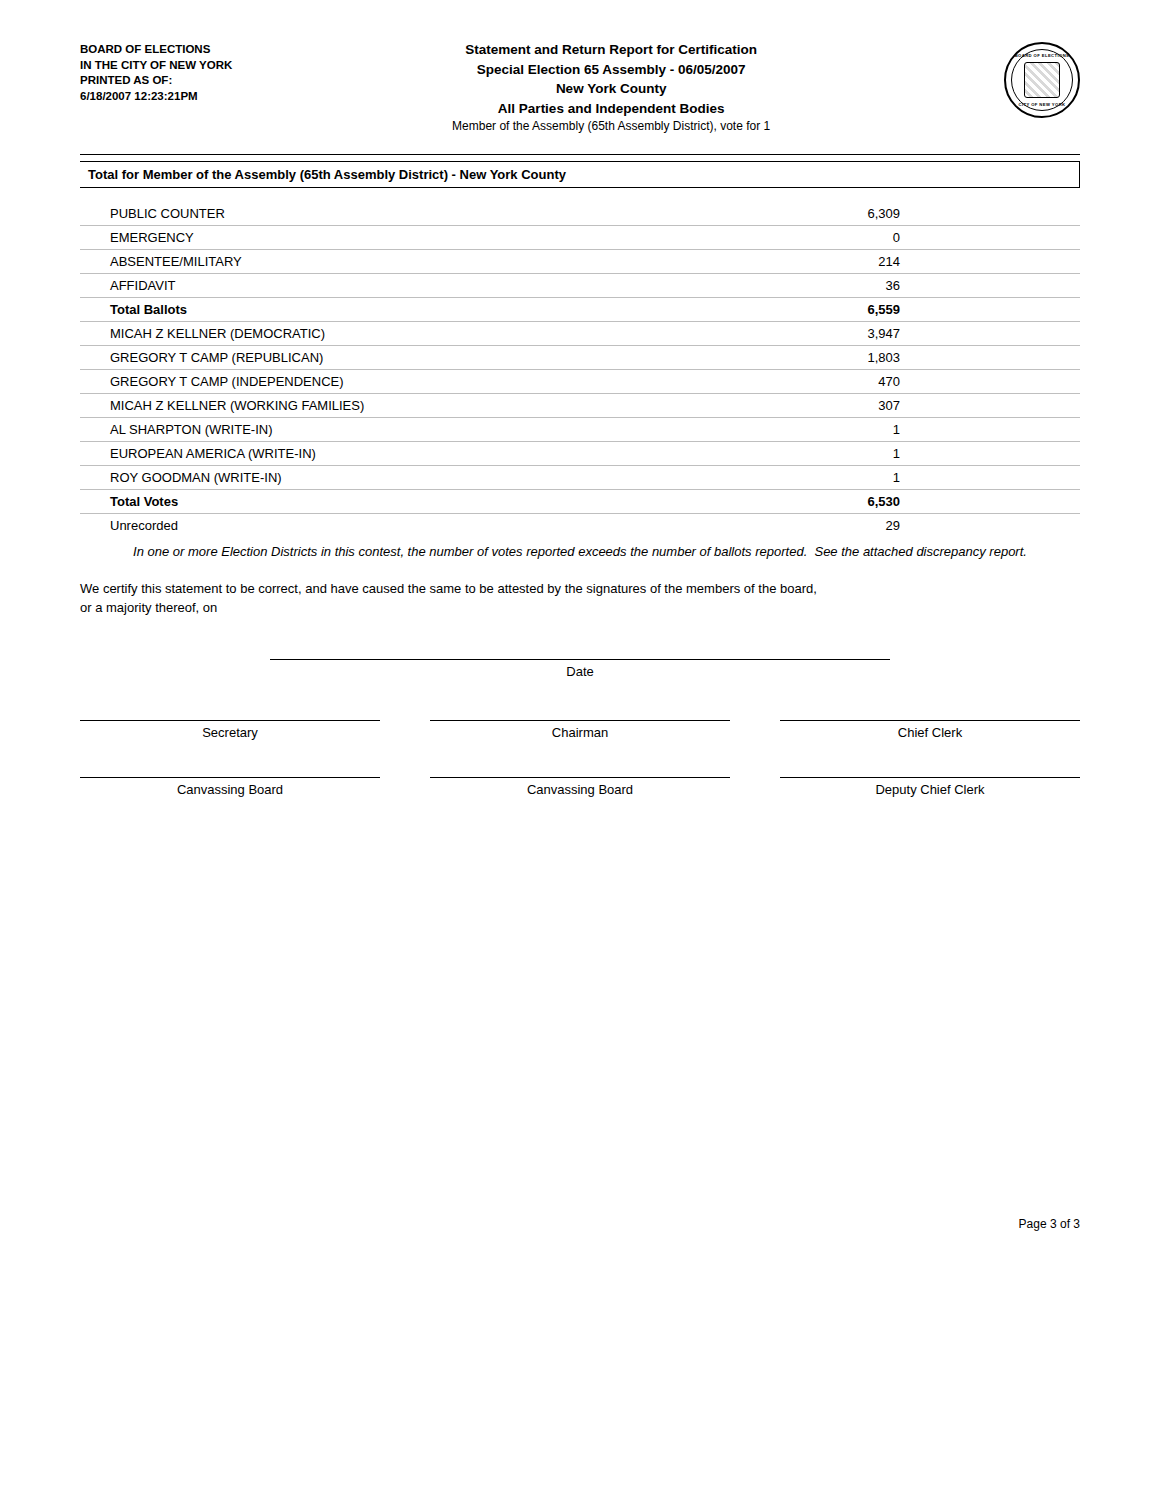BOARD OF ELECTIONS
IN THE CITY OF NEW YORK
PRINTED AS OF:
6/18/2007 12:23:21PM
Statement and Return Report for Certification
Special Election 65 Assembly - 06/05/2007
New York County
All Parties and Independent Bodies
Member of the Assembly (65th Assembly District), vote for 1
BOARD OF ELECTIONS
CITY OF NEW YORK
Total for Member of the Assembly (65th Assembly District) - New York County
| PUBLIC COUNTER | 6,309 |
| EMERGENCY | 0 |
| ABSENTEE/MILITARY | 214 |
| AFFIDAVIT | 36 |
| Total Ballots | 6,559 |
| MICAH Z KELLNER (DEMOCRATIC) | 3,947 |
| GREGORY T CAMP (REPUBLICAN) | 1,803 |
| GREGORY T CAMP (INDEPENDENCE) | 470 |
| MICAH Z KELLNER (WORKING FAMILIES) | 307 |
| AL SHARPTON (WRITE-IN) | 1 |
| EUROPEAN AMERICA (WRITE-IN) | 1 |
| ROY GOODMAN (WRITE-IN) | 1 |
| Total Votes | 6,530 |
| Unrecorded | 29 |
In one or more Election Districts in this contest, the number of votes reported exceeds the number of ballots reported. See the attached discrepancy report.
We certify this statement to be correct, and have caused the same to be attested by the signatures of the members of the board,
or a majority thereof, on
Date
Secretary
Chairman
Chief Clerk
Canvassing Board
Canvassing Board
Deputy Chief Clerk
Page 3 of 3